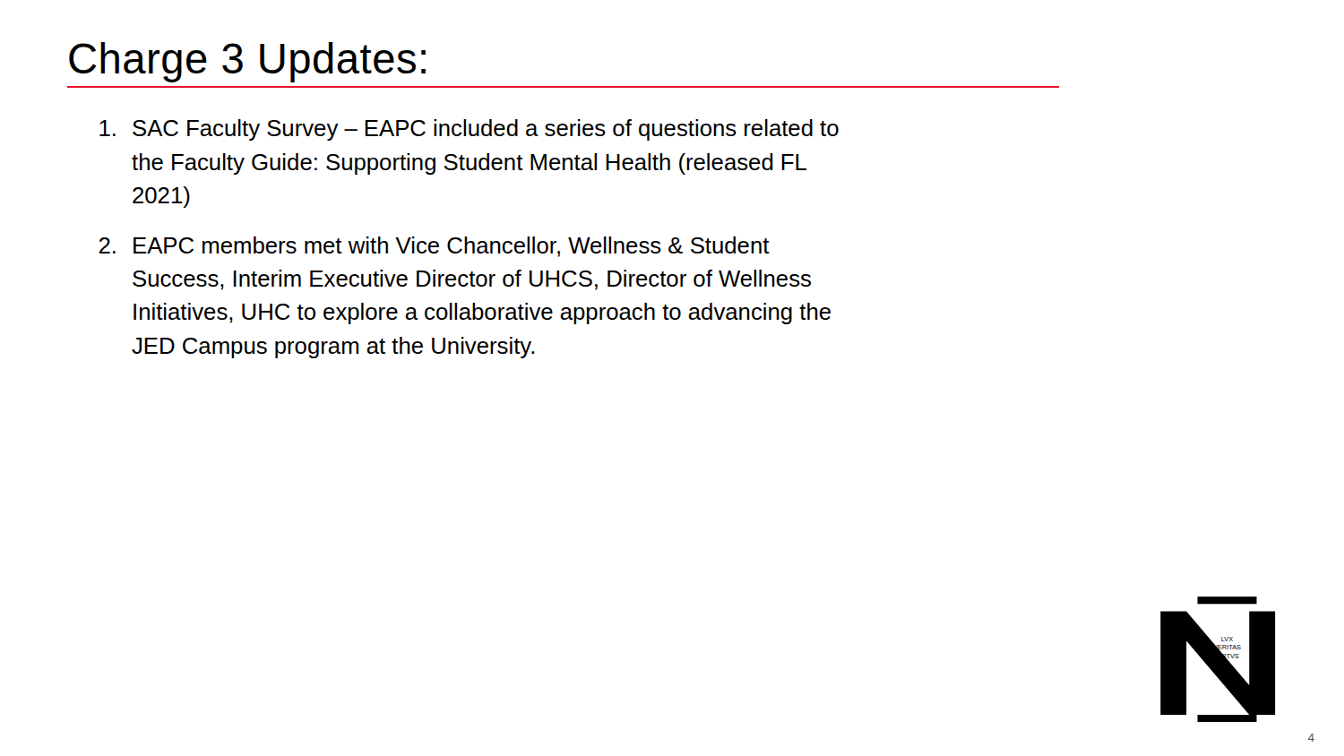Charge 3 Updates:
SAC Faculty Survey – EAPC included a series of questions related to the Faculty Guide: Supporting Student Mental Health (released FL 2021)
EAPC members met with Vice Chancellor, Wellness & Student Success, Interim Executive Director of UHCS, Director of Wellness Initiatives, UHC to explore a collaborative approach to advancing the JED Campus program at the University.
LVX VERITAS VIRTVS
4